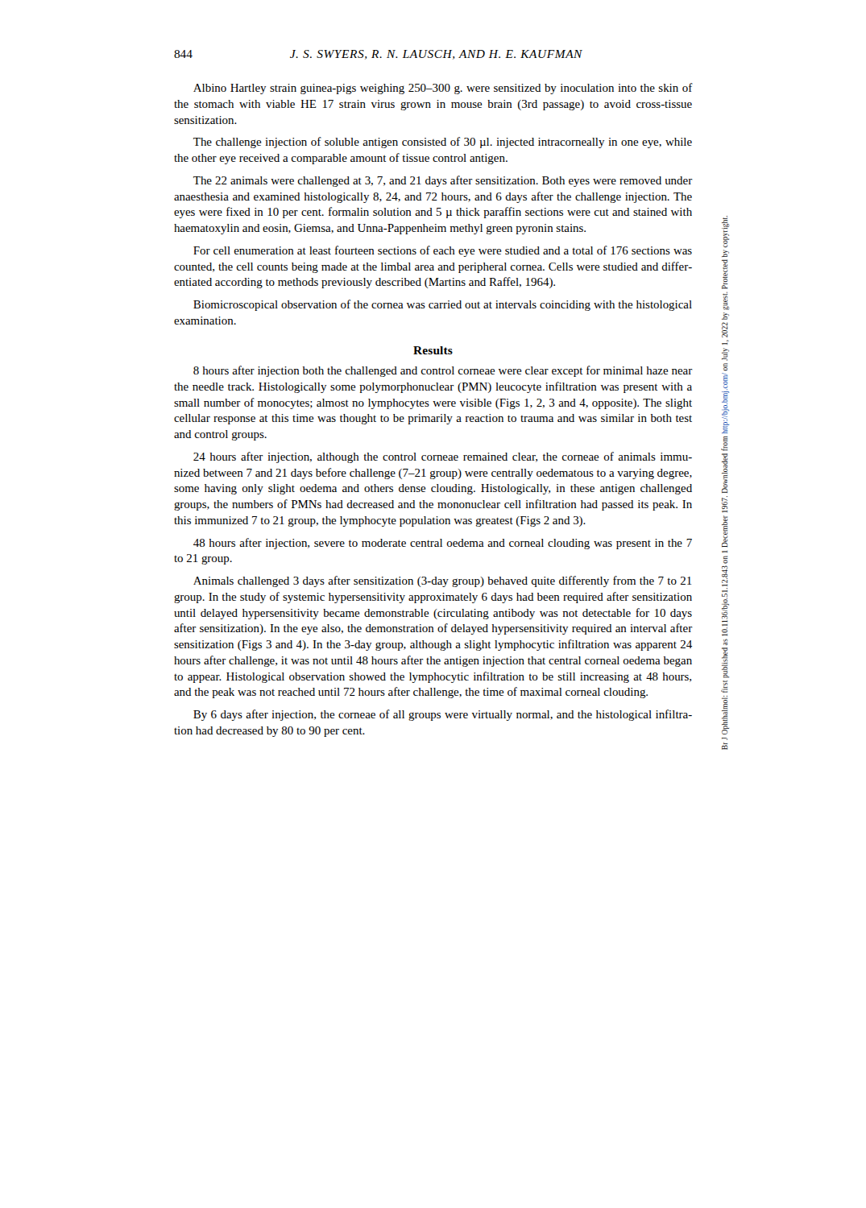Br J Ophthalmol: first published as 10.1136/bjo.51.12.843 on 1 December 1967. Downloaded from http://bjo.bmj.com/ on July 1, 2022 by guest. Protected by copyright.
844 J. S. SWYERS, R. N. LAUSCH, AND H. E. KAUFMAN
Albino Hartley strain guinea-pigs weighing 250–300 g. were sensitized by inoculation into the skin of the stomach with viable HE 17 strain virus grown in mouse brain (3rd passage) to avoid cross-tissue sensitization.
The challenge injection of soluble antigen consisted of 30 µl. injected intracorneally in one eye, while the other eye received a comparable amount of tissue control antigen.
The 22 animals were challenged at 3, 7, and 21 days after sensitization. Both eyes were removed under anaesthesia and examined histologically 8, 24, and 72 hours, and 6 days after the challenge injection. The eyes were fixed in 10 per cent. formalin solution and 5 µ thick paraffin sections were cut and stained with haematoxylin and eosin, Giemsa, and Unna-Pappenheim methyl green pyronin stains.
For cell enumeration at least fourteen sections of each eye were studied and a total of 176 sections was counted, the cell counts being made at the limbal area and peripheral cornea. Cells were studied and differentiated according to methods previously described (Martins and Raffel, 1964).
Biomicroscopical observation of the cornea was carried out at intervals coinciding with the histological examination.
Results
8 hours after injection both the challenged and control corneae were clear except for minimal haze near the needle track. Histologically some polymorphonuclear (PMN) leucocyte infiltration was present with a small number of monocytes; almost no lymphocytes were visible (Figs 1, 2, 3 and 4, opposite). The slight cellular response at this time was thought to be primarily a reaction to trauma and was similar in both test and control groups.
24 hours after injection, although the control corneae remained clear, the corneae of animals immunized between 7 and 21 days before challenge (7–21 group) were centrally oedematous to a varying degree, some having only slight oedema and others dense clouding. Histologically, in these antigen challenged groups, the numbers of PMNs had decreased and the mononuclear cell infiltration had passed its peak. In this immunized 7 to 21 group, the lymphocyte population was greatest (Figs 2 and 3).
48 hours after injection, severe to moderate central oedema and corneal clouding was present in the 7 to 21 group.
Animals challenged 3 days after sensitization (3-day group) behaved quite differently from the 7 to 21 group. In the study of systemic hypersensitivity approximately 6 days had been required after sensitization until delayed hypersensitivity became demonstrable (circulating antibody was not detectable for 10 days after sensitization). In the eye also, the demonstration of delayed hypersensitivity required an interval after sensitization (Figs 3 and 4). In the 3-day group, although a slight lymphocytic infiltration was apparent 24 hours after challenge, it was not until 48 hours after the antigen injection that central corneal oedema began to appear. Histological observation showed the lymphocytic infiltration to be still increasing at 48 hours, and the peak was not reached until 72 hours after challenge, the time of maximal corneal clouding.
By 6 days after injection, the corneae of all groups were virtually normal, and the histological infiltration had decreased by 80 to 90 per cent.